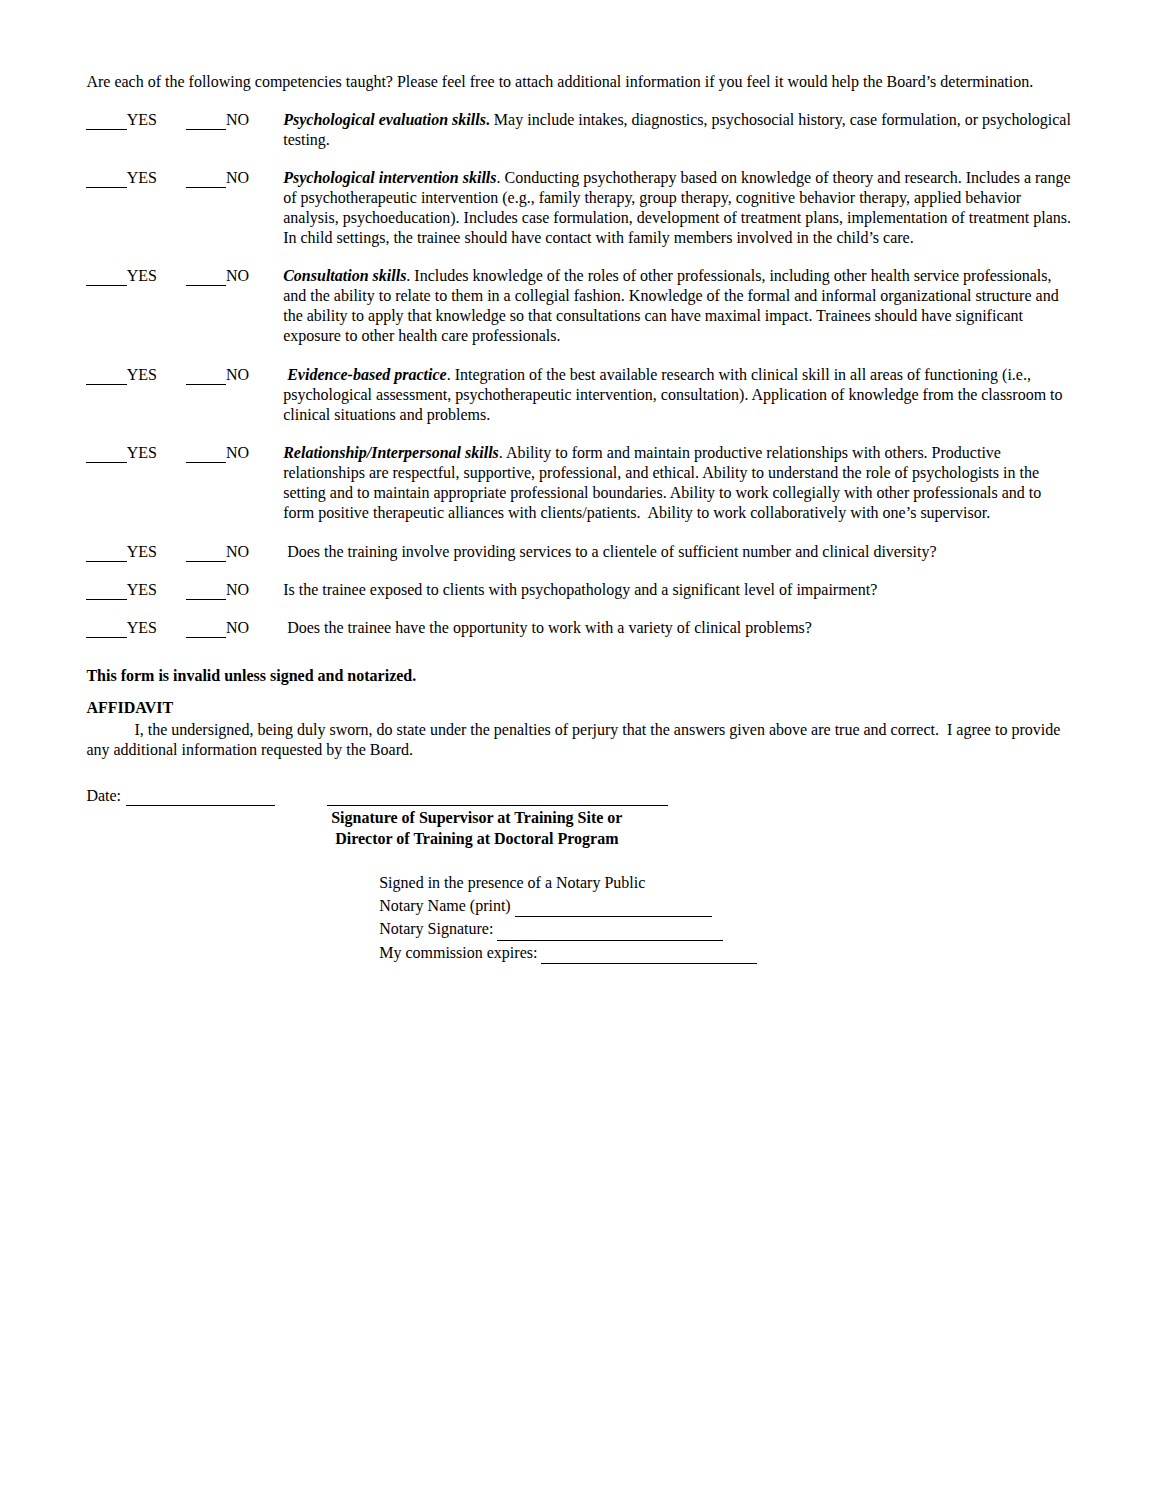Are each of the following competencies taught? Please feel free to attach additional information if you feel it would help the Board’s determination.
| YES NO | Psychological evaluation skills . May include intakes, diagnostics, psychosocial history, case formulation, or psychological testing. |
| YES NO | Psychological intervention skills . Conducting psychotherapy based on knowledge of theory and research. Includes a range of psychotherapeutic intervention (e.g., family therapy, group therapy, cognitive behavior therapy, applied behavior analysis, psychoeducation). Includes case formulation, development of treatment plans, implementation of treatment plans. In child settings, the trainee should have contact with family members involved in the child’s care. |
| YES NO | Consultation skills . Includes knowledge of the roles of other professionals, including other health service professionals, and the ability to relate to them in a collegial fashion. Knowledge of the formal and informal organizational structure and the ability to apply that knowledge so that consultations can have maximal impact. Trainees should have significant exposure to other health care professionals. |
| YES NO | Evidence-based practice . Integration of the best available research with clinical skill in all areas of functioning (i.e., psychological assessment, psychotherapeutic intervention, consultation). Application of knowledge from the classroom to clinical situations and problems. |
| YES NO | Relationship/Interpersonal skills . Ability to form and maintain productive relationships with others. Productive relationships are respectful, supportive, professional, and ethical. Ability to understand the role of psychologists in the setting and to maintain appropriate professional boundaries. Ability to work collegially with other professionals and to form positive therapeutic alliances with clients/patients. Ability to work collaboratively with one’s supervisor. |
| YES NO | Does the training involve providing services to a clientele of sufficient number and clinical diversity? |
| YES NO | Is the trainee exposed to clients with psychopathology and a significant level of impairment? |
| YES NO | Does the trainee have the opportunity to work with a variety of clinical problems? |
This form is invalid unless signed and notarized.
AFFIDAVIT
I, the undersigned, being duly sworn, do state under the penalties of perjury that the answers given above are true and correct. I agree to provide any additional information requested by the Board.
Date:
Signature of Supervisor at Training Site or
Director of Training at Doctoral Program
Signed in the presence of a Notary Public
Notary Name (print)
Notary Signature:
My commission expires: